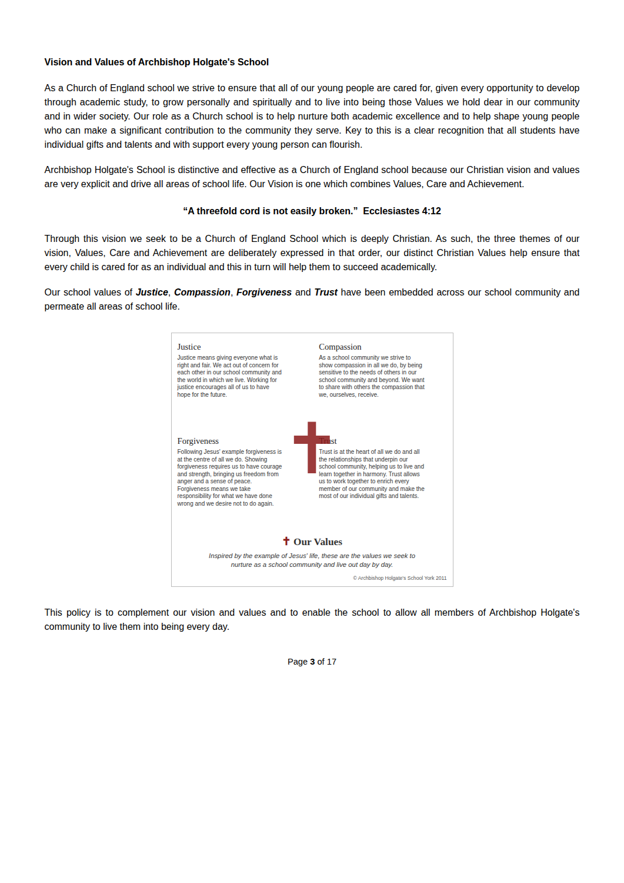Vision and Values of Archbishop Holgate's School
As a Church of England school we strive to ensure that all of our young people are cared for, given every opportunity to develop through academic study, to grow personally and spiritually and to live into being those Values we hold dear in our community and in wider society. Our role as a Church school is to help nurture both academic excellence and to help shape young people who can make a significant contribution to the community they serve. Key to this is a clear recognition that all students have individual gifts and talents and with support every young person can flourish.
Archbishop Holgate's School is distinctive and effective as a Church of England school because our Christian vision and values are very explicit and drive all areas of school life. Our Vision is one which combines Values, Care and Achievement.
“A threefold cord is not easily broken.” Ecclesiastes 4:12
Through this vision we seek to be a Church of England School which is deeply Christian. As such, the three themes of our vision, Values, Care and Achievement are deliberately expressed in that order, our distinct Christian Values help ensure that every child is cared for as an individual and this in turn will help them to succeed academically.
Our school values of Justice, Compassion, Forgiveness and Trust have been embedded across our school community and permeate all areas of school life.
✝
Justice
Justice means giving everyone what is right and fair. We act out of concern for each other in our school community and the world in which we live. Working for justice encourages all of us to have hope for the future.
Compassion
As a school community we strive to show compassion in all we do, by being sensitive to the needs of others in our school community and beyond. We want to share with others the compassion that we, ourselves, receive.
Forgiveness
Following Jesus' example forgiveness is at the centre of all we do. Showing forgiveness requires us to have courage and strength, bringing us freedom from anger and a sense of peace. Forgiveness means we take responsibility for what we have done wrong and we desire not to do again.
Trust
Trust is at the heart of all we do and all the relationships that underpin our school community, helping us to live and learn together in harmony. Trust allows us to work together to enrich every member of our community and make the most of our individual gifts and talents.
✝Our Values
Inspired by the example of Jesus' life, these are the values we seek to nurture as a school community and live out day by day.
© Archbishop Holgate's School York 2011
This policy is to complement our vision and values and to enable the school to allow all members of Archbishop Holgate's community to live them into being every day.
Page 3 of 17